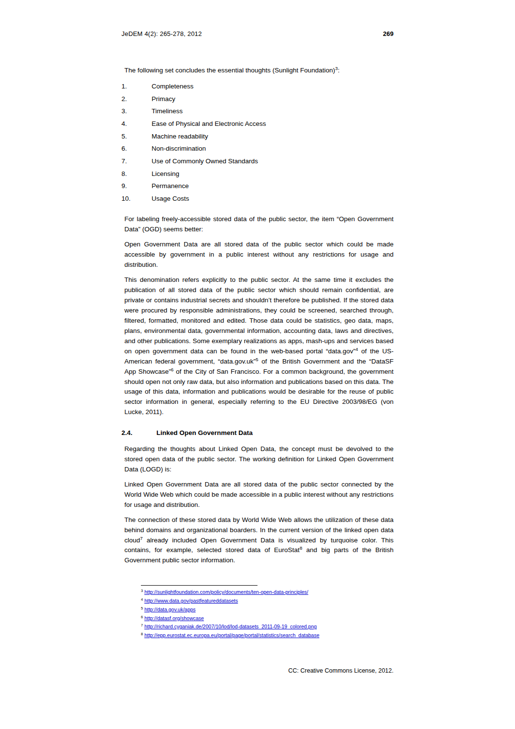JeDEM 4(2): 265-278, 2012
269
The following set concludes the essential thoughts (Sunlight Foundation)3:
Completeness
Primacy
Timeliness
Ease of Physical and Electronic Access
Machine readability
Non-discrimination
Use of Commonly Owned Standards
Licensing
Permanence
Usage Costs
For labeling freely-accessible stored data of the public sector, the item “Open Government Data” (OGD) seems better:
Open Government Data are all stored data of the public sector which could be made accessible by government in a public interest without any restrictions for usage and distribution.
This denomination refers explicitly to the public sector. At the same time it excludes the publication of all stored data of the public sector which should remain confidential, are private or contains industrial secrets and shouldn’t therefore be published. If the stored data were procured by responsible administrations, they could be screened, searched through, filtered, formatted, monitored and edited. Those data could be statistics, geo data, maps, plans, environmental data, governmental information, accounting data, laws and directives, and other publications. Some exemplary realizations as apps, mash-ups and services based on open government data can be found in the web-based portal “data.gov”4 of the US-American federal government, “data.gov.uk”5 of the British Government and the “DataSF App Showcase”6 of the City of San Francisco. For a common background, the government should open not only raw data, but also information and publications based on this data. The usage of this data, information and publications would be desirable for the reuse of public sector information in general, especially referring to the EU Directive 2003/98/EG (von Lucke, 2011).
2.4. Linked Open Government Data
Regarding the thoughts about Linked Open Data, the concept must be devolved to the stored open data of the public sector. The working definition for Linked Open Government Data (LOGD) is:
Linked Open Government Data are all stored data of the public sector connected by the World Wide Web which could be made accessible in a public interest without any restrictions for usage and distribution.
The connection of these stored data by World Wide Web allows the utilization of these data behind domains and organizational boarders. In the current version of the linked open data cloud7 already included Open Government Data is visualized by turquoise color. This contains, for example, selected stored data of EuroStat8 and big parts of the British Government public sector information.
3 http://sunlightfoundation.com/policy/documents/ten-open-data-principles/
4 http://www.data.gov/pastfeatureddatasets
5 http://data.gov.uk/apps
6 http://datasf.org/showcase
7 http://richard.cyganiak.de/2007/10/lod/lod-datasets_2011-09-19_colored.png
8 http://epp.eurostat.ec.europa.eu/portal/page/portal/statistics/search_database
CC: Creative Commons License, 2012.